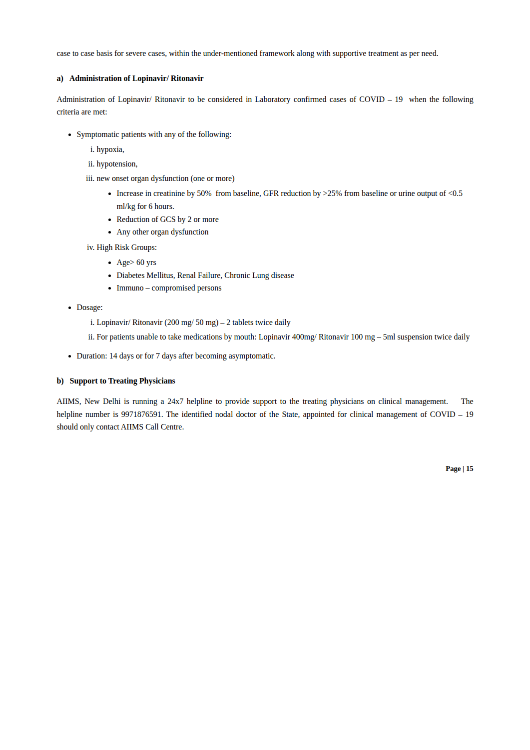case to case basis for severe cases, within the under-mentioned framework along with supportive treatment as per need.
a) Administration of Lopinavir/ Ritonavir
Administration of Lopinavir/ Ritonavir to be considered in Laboratory confirmed cases of COVID – 19 when the following criteria are met:
Symptomatic patients with any of the following:
hypoxia,
hypotension,
new onset organ dysfunction (one or more)
Increase in creatinine by 50% from baseline, GFR reduction by >25% from baseline or urine output of <0.5 ml/kg for 6 hours.
Reduction of GCS by 2 or more
Any other organ dysfunction
High Risk Groups:
Age> 60 yrs
Diabetes Mellitus, Renal Failure, Chronic Lung disease
Immuno – compromised persons
Dosage:
Lopinavir/ Ritonavir (200 mg/ 50 mg) – 2 tablets twice daily
For patients unable to take medications by mouth: Lopinavir 400mg/ Ritonavir 100 mg – 5ml suspension twice daily
Duration: 14 days or for 7 days after becoming asymptomatic.
b) Support to Treating Physicians
AIIMS, New Delhi is running a 24x7 helpline to provide support to the treating physicians on clinical management. The helpline number is 9971876591. The identified nodal doctor of the State, appointed for clinical management of COVID – 19 should only contact AIIMS Call Centre.
Page | 15